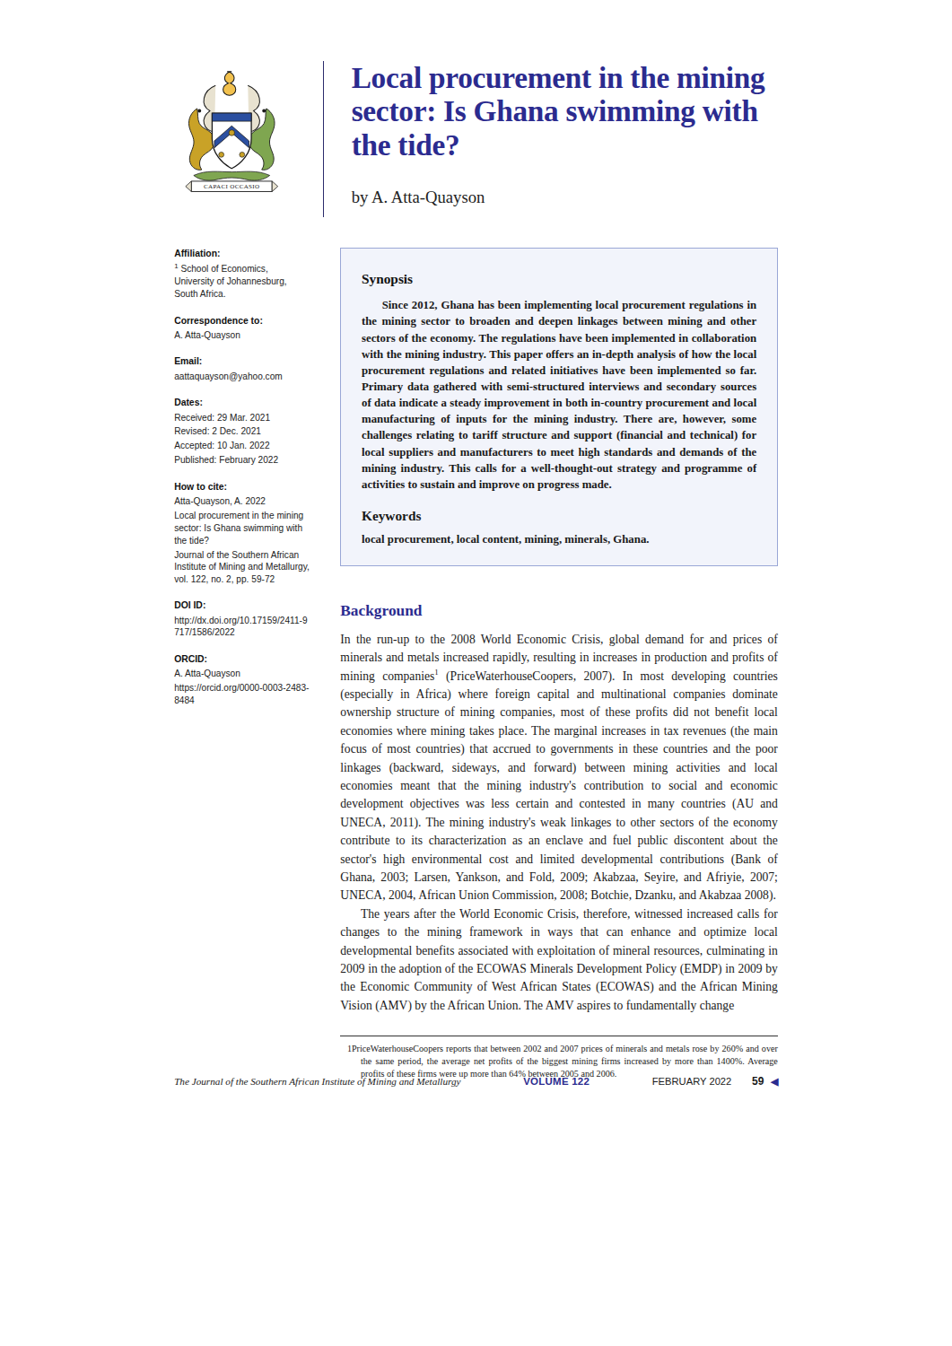CAPACI OCCASIO
Local procurement in the mining sector: Is Ghana swimming with the tide?
by A. Atta-Quayson
Affiliation:
1 School of Economics, University of Johannesburg, South Africa.
Correspondence to:
A. Atta-Quayson
Email:
aattaquayson@yahoo.com
Dates:
Received: 29 Mar. 2021
Revised: 2 Dec. 2021
Accepted: 10 Jan. 2022
Published: February 2022
How to cite:
Atta-Quayson, A. 2022
Local procurement in the mining sector: Is Ghana swimming with the tide?
Journal of the Southern African Institute of Mining and Metallurgy, vol. 122, no. 2, pp. 59-72
DOI ID:
http://dx.doi.org/10.17159/2411-9717/1586/2022
ORCID:
A. Atta-Quayson
https://orcid.org/0000-0003-2483-8484
Synopsis
Since 2012, Ghana has been implementing local procurement regulations in the mining sector to broaden and deepen linkages between mining and other sectors of the economy. The regulations have been implemented in collaboration with the mining industry. This paper offers an in-depth analysis of how the local procurement regulations and related initiatives have been implemented so far. Primary data gathered with semi-structured interviews and secondary sources of data indicate a steady improvement in both in-country procurement and local manufacturing of inputs for the mining industry. There are, however, some challenges relating to tariff structure and support (financial and technical) for local suppliers and manufacturers to meet high standards and demands of the mining industry. This calls for a well-thought-out strategy and programme of activities to sustain and improve on progress made.
Keywords
local procurement, local content, mining, minerals, Ghana.
Background
In the run-up to the 2008 World Economic Crisis, global demand for and prices of minerals and metals increased rapidly, resulting in increases in production and profits of mining companies1 (PriceWaterhouseCoopers, 2007). In most developing countries (especially in Africa) where foreign capital and multinational companies dominate ownership structure of mining companies, most of these profits did not benefit local economies where mining takes place. The marginal increases in tax revenues (the main focus of most countries) that accrued to governments in these countries and the poor linkages (backward, sideways, and forward) between mining activities and local economies meant that the mining industry's contribution to social and economic development objectives was less certain and contested in many countries (AU and UNECA, 2011). The mining industry's weak linkages to other sectors of the economy contribute to its characterization as an enclave and fuel public discontent about the sector's high environmental cost and limited developmental contributions (Bank of Ghana, 2003; Larsen, Yankson, and Fold, 2009; Akabzaa, Seyire, and Afriyie, 2007; UNECA, 2004, African Union Commission, 2008; Botchie, Dzanku, and Akabzaa 2008).
The years after the World Economic Crisis, therefore, witnessed increased calls for changes to the mining framework in ways that can enhance and optimize local developmental benefits associated with exploitation of mineral resources, culminating in 2009 in the adoption of the ECOWAS Minerals Development Policy (EMDP) in 2009 by the Economic Community of West African States (ECOWAS) and the African Mining Vision (AMV) by the African Union. The AMV aspires to fundamentally change
1PriceWaterhouseCoopers reports that between 2002 and 2007 prices of minerals and metals rose by 260% and over the same period, the average net profits of the biggest mining firms increased by more than 1400%. Average profits of these firms were up more than 64% between 2005 and 2006.
The Journal of the Southern African Institute of Mining and Metallurgy
VOLUME 122
FEBRUARY 2022
59◀